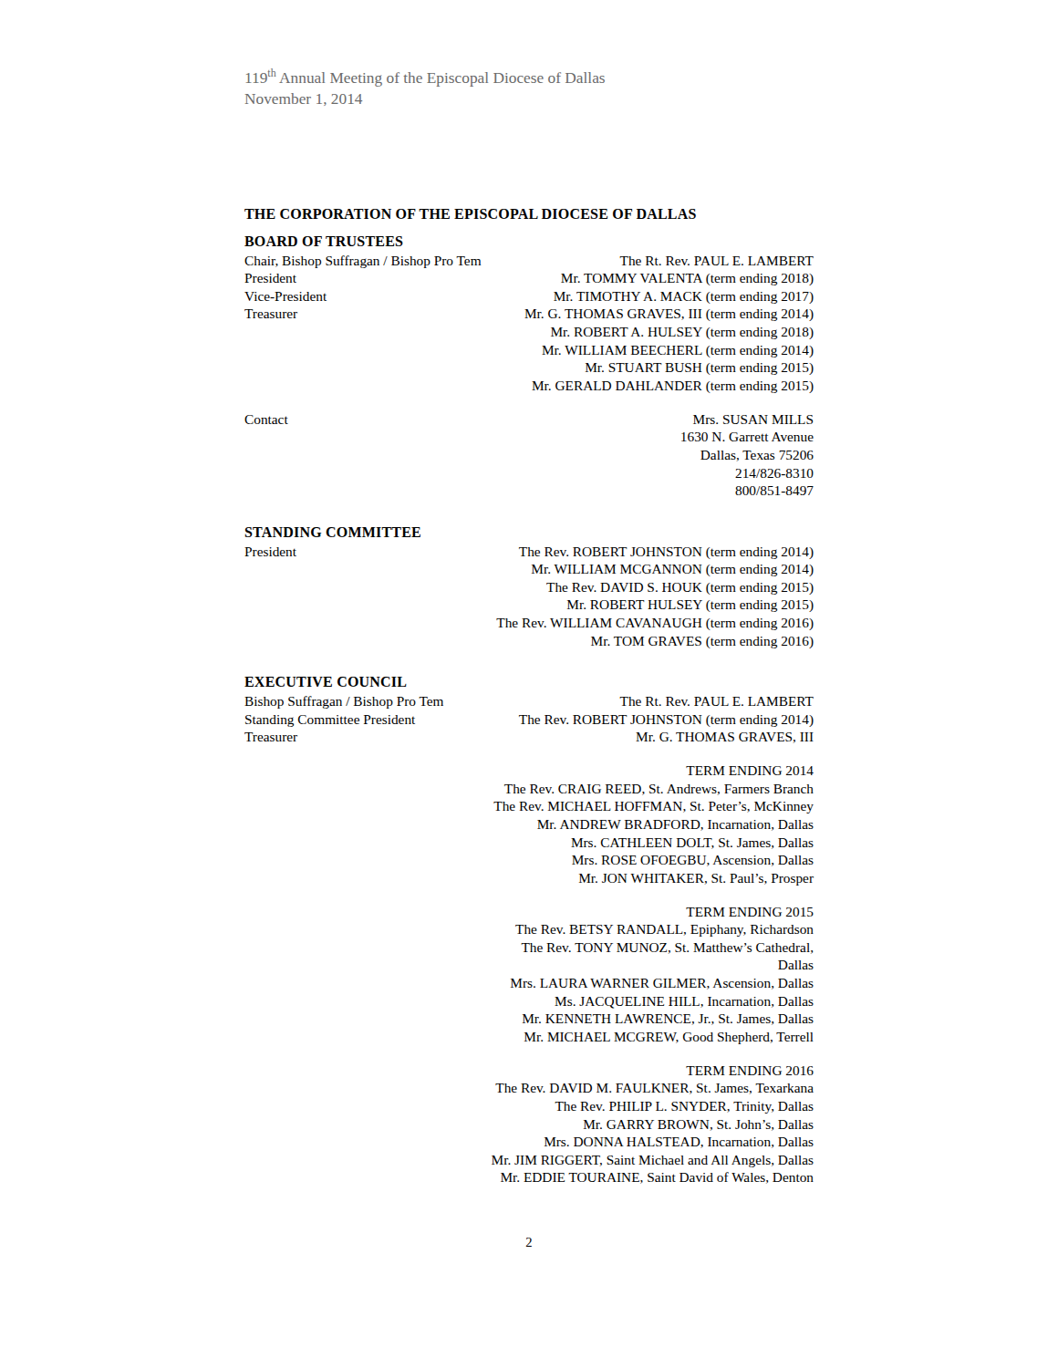119th Annual Meeting of the Episcopal Diocese of Dallas
November 1, 2014
THE CORPORATION OF THE EPISCOPAL DIOCESE OF DALLAS
BOARD OF TRUSTEES
| Chair, Bishop Suffragan / Bishop Pro Tem | The Rt. Rev. PAUL E. LAMBERT |
| President | Mr. TOMMY VALENTA (term ending 2018) |
| Vice-President | Mr. TIMOTHY A. MACK (term ending 2017) |
| Treasurer | Mr. G. THOMAS GRAVES, III (term ending 2014) |
| | Mr. ROBERT A. HULSEY (term ending 2018) |
| | Mr. WILLIAM BEECHERL (term ending 2014) |
| | Mr. STUART BUSH (term ending 2015) |
| | Mr. GERALD DAHLANDER (term ending 2015) |
| Contact | Mrs. SUSAN MILLS 1630 N. Garrett Avenue Dallas, Texas 75206 214/826-8310 800/851-8497 |
STANDING COMMITTEE
| President | The Rev. ROBERT JOHNSTON (term ending 2014) |
| | Mr. WILLIAM MCGANNON (term ending 2014) |
| | The Rev. DAVID S. HOUK (term ending 2015) |
| | Mr. ROBERT HULSEY (term ending 2015) |
| | The Rev. WILLIAM CAVANAUGH (term ending 2016) |
| | Mr. TOM GRAVES (term ending 2016) |
EXECUTIVE COUNCIL
| Bishop Suffragan / Bishop Pro Tem | The Rt. Rev. PAUL E. LAMBERT |
| Standing Committee President | The Rev. ROBERT JOHNSTON (term ending 2014) |
| Treasurer | Mr. G. THOMAS GRAVES, III |
| | TERM ENDING 2014 |
| | The Rev. CRAIG REED, St. Andrews, Farmers Branch |
| | The Rev. MICHAEL HOFFMAN, St. Peter’s, McKinney |
| | Mr. ANDREW BRADFORD, Incarnation, Dallas |
| | Mrs. CATHLEEN DOLT, St. James, Dallas |
| | Mrs. ROSE OFOEGBU, Ascension, Dallas |
| | Mr. JON WHITAKER, St. Paul’s, Prosper |
| | TERM ENDING 2015 |
| | The Rev. BETSY RANDALL, Epiphany, Richardson |
| | The Rev. TONY MUNOZ, St. Matthew’s Cathedral, Dallas |
| | Mrs. LAURA WARNER GILMER, Ascension, Dallas |
| | Ms. JACQUELINE HILL, Incarnation, Dallas |
| | Mr. KENNETH LAWRENCE, Jr., St. James, Dallas |
| | Mr. MICHAEL MCGREW, Good Shepherd, Terrell |
| | TERM ENDING 2016 |
| | The Rev. DAVID M. FAULKNER, St. James, Texarkana |
| | The Rev. PHILIP L. SNYDER, Trinity, Dallas |
| | Mr. GARRY BROWN, St. John’s, Dallas |
| | Mrs. DONNA HALSTEAD, Incarnation, Dallas |
| | Mr. JIM RIGGERT, Saint Michael and All Angels, Dallas |
| | Mr. EDDIE TOURAINE, Saint David of Wales, Denton |
2